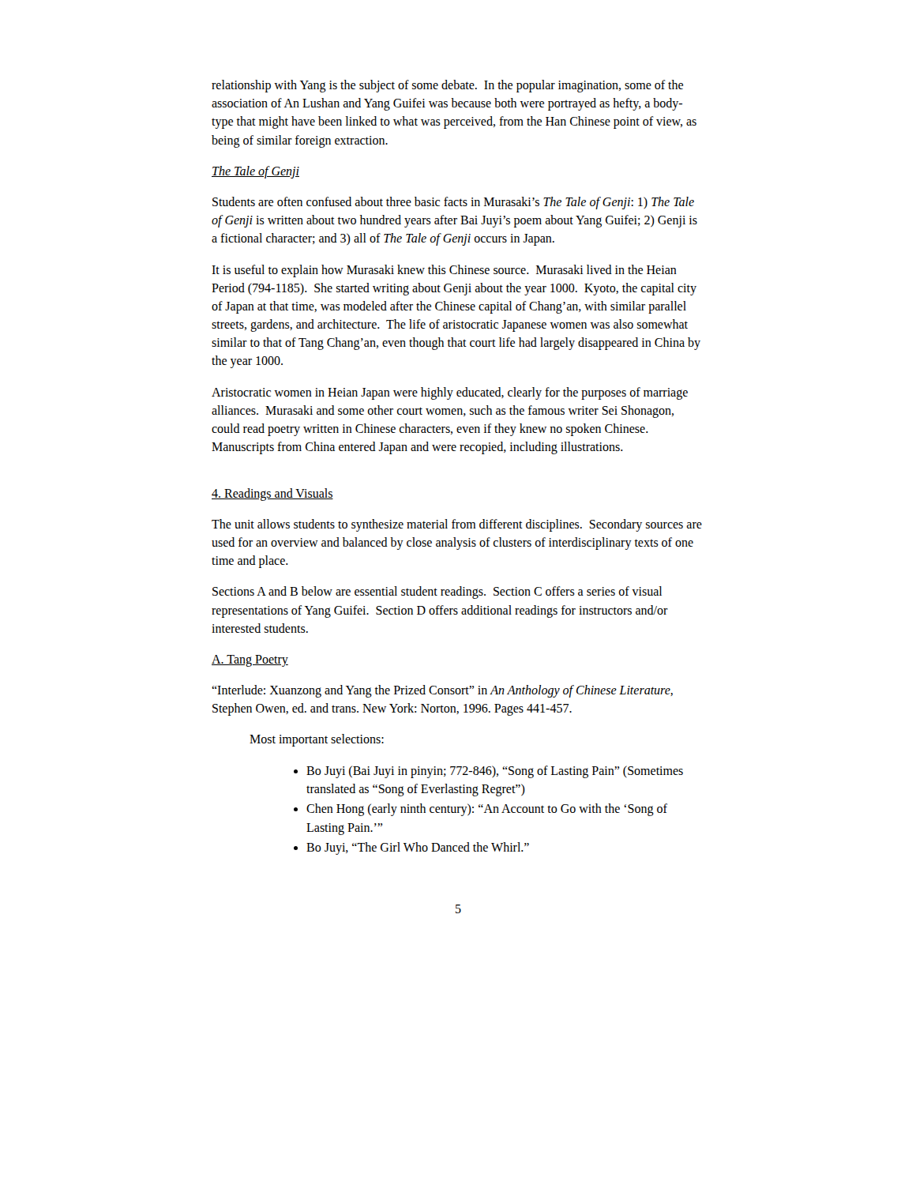relationship with Yang is the subject of some debate. In the popular imagination, some of the association of An Lushan and Yang Guifei was because both were portrayed as hefty, a body-type that might have been linked to what was perceived, from the Han Chinese point of view, as being of similar foreign extraction.
The Tale of Genji
Students are often confused about three basic facts in Murasaki’s The Tale of Genji: 1) The Tale of Genji is written about two hundred years after Bai Juyi’s poem about Yang Guifei; 2) Genji is a fictional character; and 3) all of The Tale of Genji occurs in Japan.
It is useful to explain how Murasaki knew this Chinese source. Murasaki lived in the Heian Period (794-1185). She started writing about Genji about the year 1000. Kyoto, the capital city of Japan at that time, was modeled after the Chinese capital of Chang’an, with similar parallel streets, gardens, and architecture. The life of aristocratic Japanese women was also somewhat similar to that of Tang Chang’an, even though that court life had largely disappeared in China by the year 1000.
Aristocratic women in Heian Japan were highly educated, clearly for the purposes of marriage alliances. Murasaki and some other court women, such as the famous writer Sei Shonagon, could read poetry written in Chinese characters, even if they knew no spoken Chinese. Manuscripts from China entered Japan and were recopied, including illustrations.
4. Readings and Visuals
The unit allows students to synthesize material from different disciplines. Secondary sources are used for an overview and balanced by close analysis of clusters of interdisciplinary texts of one time and place.
Sections A and B below are essential student readings. Section C offers a series of visual representations of Yang Guifei. Section D offers additional readings for instructors and/or interested students.
A. Tang Poetry
“Interlude: Xuanzong and Yang the Prized Consort” in An Anthology of Chinese Literature, Stephen Owen, ed. and trans. New York: Norton, 1996. Pages 441-457.
Most important selections:
Bo Juyi (Bai Juyi in pinyin; 772-846), “Song of Lasting Pain” (Sometimes translated as “Song of Everlasting Regret”)
Chen Hong (early ninth century): “An Account to Go with the ‘Song of Lasting Pain.’”
Bo Juyi, “The Girl Who Danced the Whirl.”
5